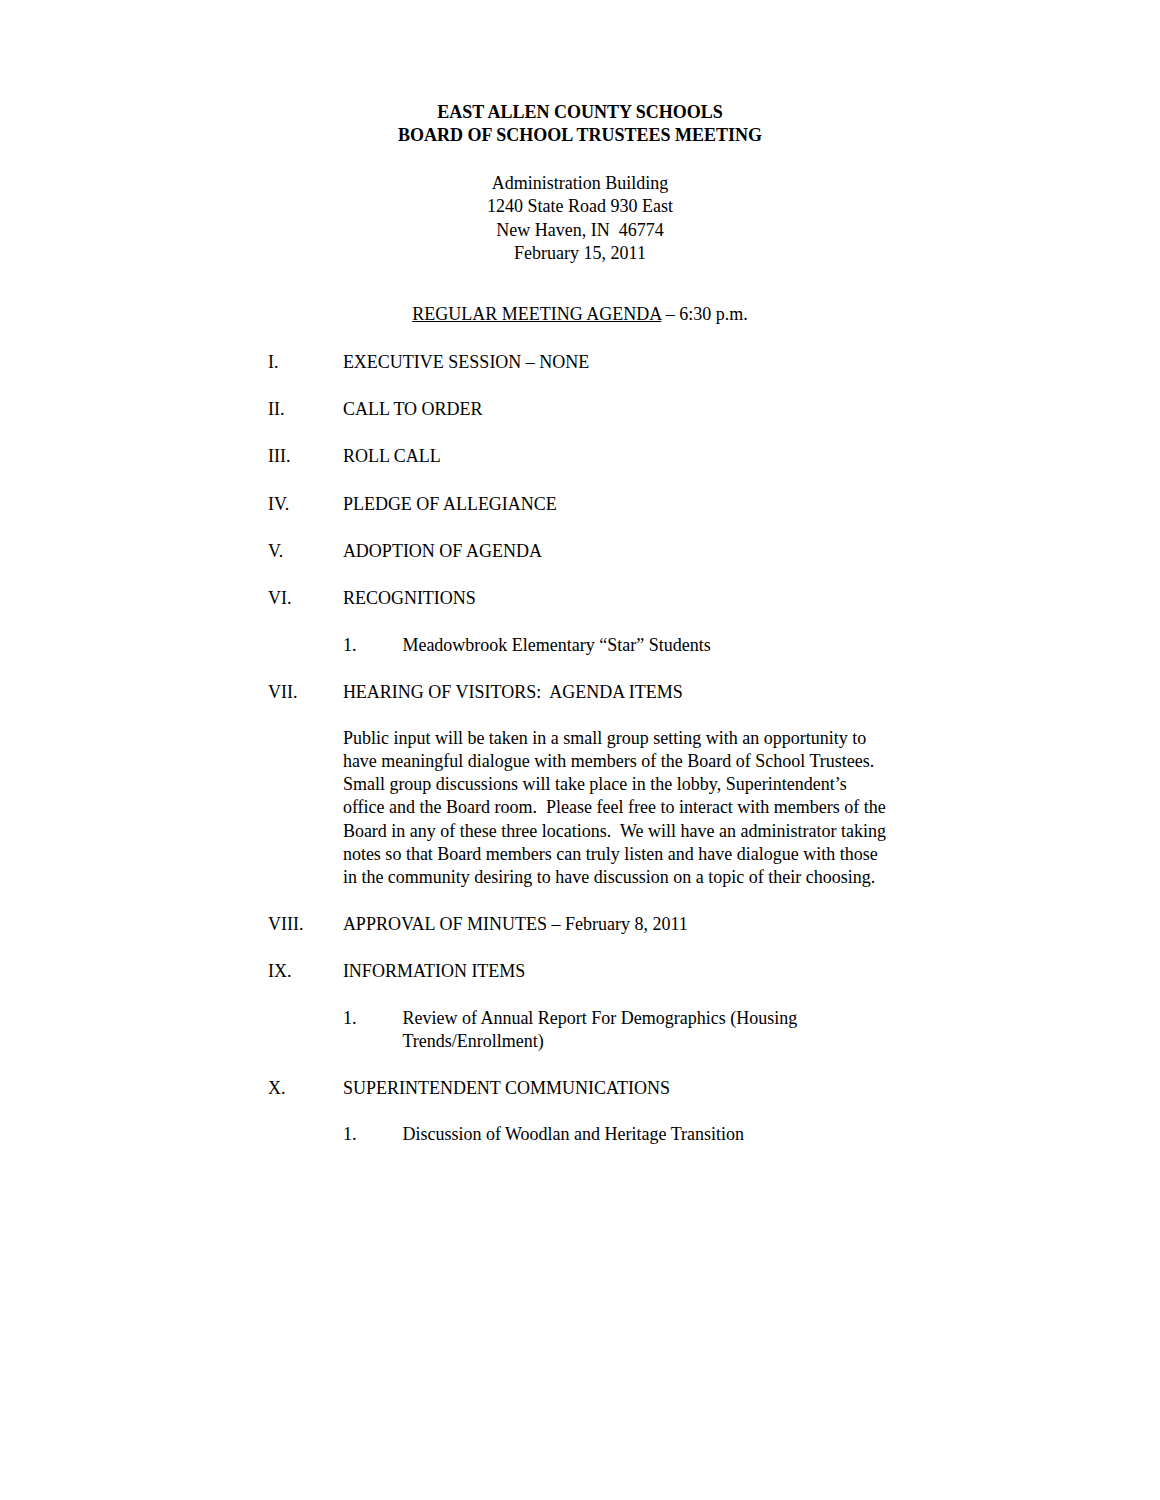EAST ALLEN COUNTY SCHOOLS
BOARD OF SCHOOL TRUSTEES MEETING
Administration Building
1240 State Road 930 East
New Haven, IN 46774
February 15, 2011
REGULAR MEETING AGENDA – 6:30 p.m.
I. EXECUTIVE SESSION – NONE
II. CALL TO ORDER
III. ROLL CALL
IV. PLEDGE OF ALLEGIANCE
V. ADOPTION OF AGENDA
VI. RECOGNITIONS
1. Meadowbrook Elementary “Star” Students
VII. HEARING OF VISITORS: AGENDA ITEMS
Public input will be taken in a small group setting with an opportunity to have meaningful dialogue with members of the Board of School Trustees. Small group discussions will take place in the lobby, Superintendent’s office and the Board room. Please feel free to interact with members of the Board in any of these three locations. We will have an administrator taking notes so that Board members can truly listen and have dialogue with those in the community desiring to have discussion on a topic of their choosing.
VIII. APPROVAL OF MINUTES – February 8, 2011
IX. INFORMATION ITEMS
1. Review of Annual Report For Demographics (Housing Trends/Enrollment)
X. SUPERINTENDENT COMMUNICATIONS
1. Discussion of Woodlan and Heritage Transition